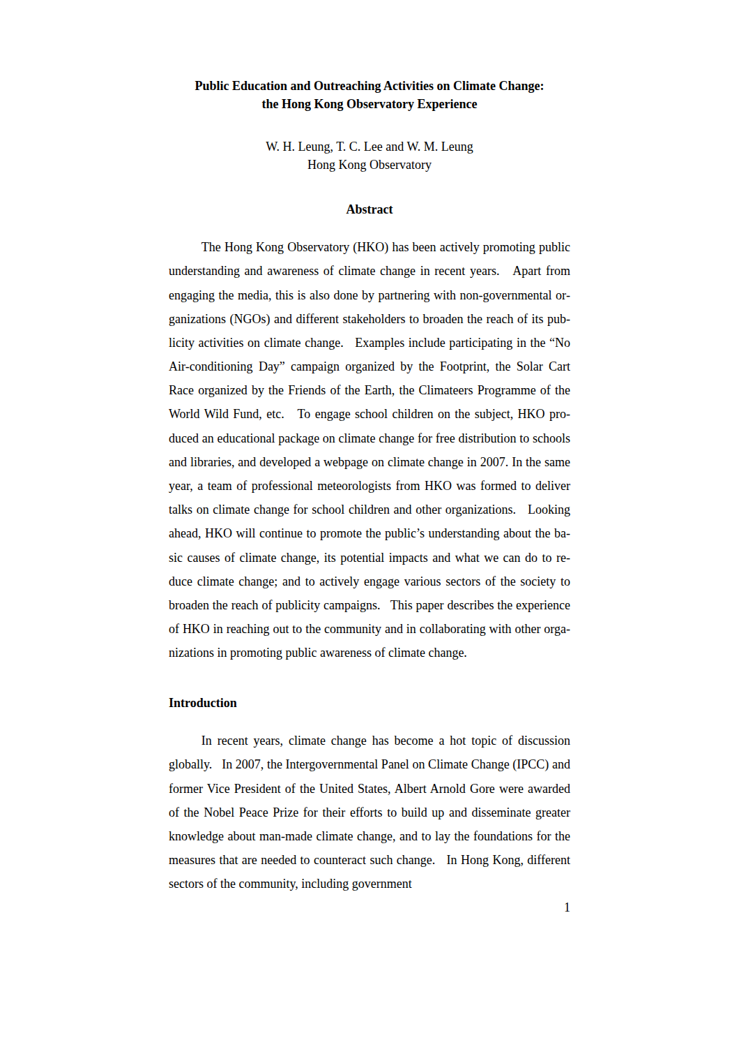Public Education and Outreaching Activities on Climate Change:
the Hong Kong Observatory Experience
W. H. Leung, T. C. Lee and W. M. Leung
Hong Kong Observatory
Abstract
The Hong Kong Observatory (HKO) has been actively promoting public understanding and awareness of climate change in recent years. Apart from engaging the media, this is also done by partnering with non-governmental organizations (NGOs) and different stakeholders to broaden the reach of its publicity activities on climate change. Examples include participating in the “No Air-conditioning Day” campaign organized by the Footprint, the Solar Cart Race organized by the Friends of the Earth, the Climateers Programme of the World Wild Fund, etc. To engage school children on the subject, HKO produced an educational package on climate change for free distribution to schools and libraries, and developed a webpage on climate change in 2007. In the same year, a team of professional meteorologists from HKO was formed to deliver talks on climate change for school children and other organizations. Looking ahead, HKO will continue to promote the public’s understanding about the basic causes of climate change, its potential impacts and what we can do to reduce climate change; and to actively engage various sectors of the society to broaden the reach of publicity campaigns. This paper describes the experience of HKO in reaching out to the community and in collaborating with other organizations in promoting public awareness of climate change.
Introduction
In recent years, climate change has become a hot topic of discussion globally. In 2007, the Intergovernmental Panel on Climate Change (IPCC) and former Vice President of the United States, Albert Arnold Gore were awarded of the Nobel Peace Prize for their efforts to build up and disseminate greater knowledge about man-made climate change, and to lay the foundations for the measures that are needed to counteract such change. In Hong Kong, different sectors of the community, including government
1